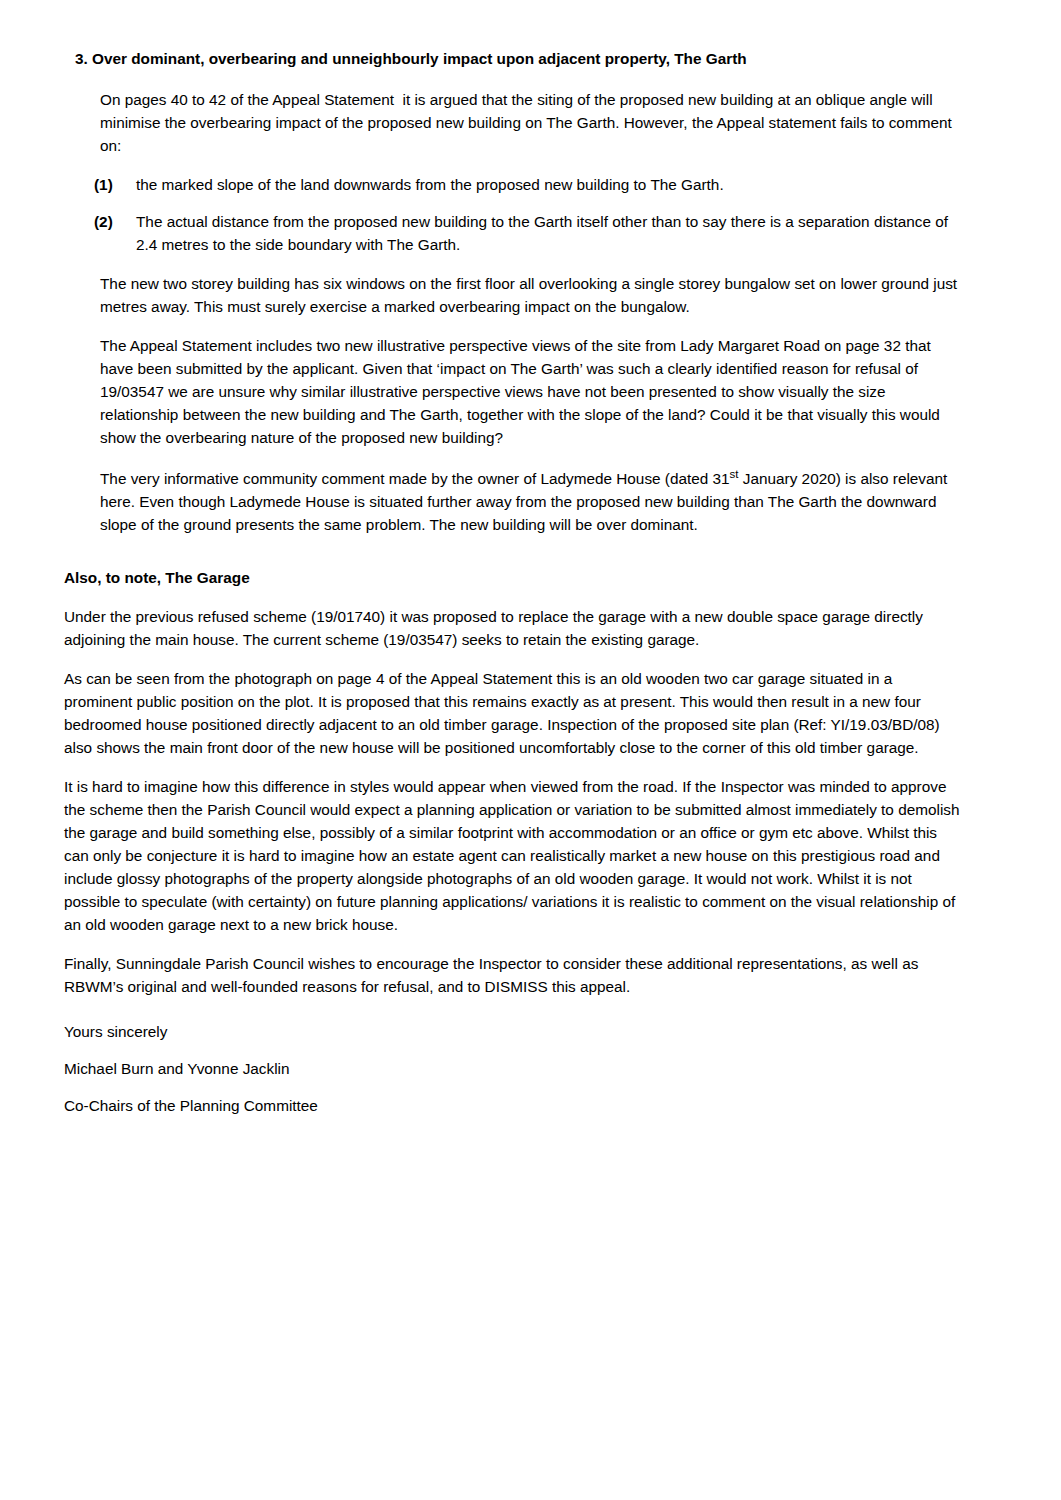Over dominant, overbearing and unneighbourly impact upon adjacent property, The Garth
On pages 40 to 42 of the Appeal Statement it is argued that the siting of the proposed new building at an oblique angle will minimise the overbearing impact of the proposed new building on The Garth. However, the Appeal statement fails to comment on:
(1) the marked slope of the land downwards from the proposed new building to The Garth.
(2) The actual distance from the proposed new building to the Garth itself other than to say there is a separation distance of 2.4 metres to the side boundary with The Garth.
The new two storey building has six windows on the first floor all overlooking a single storey bungalow set on lower ground just metres away. This must surely exercise a marked overbearing impact on the bungalow.
The Appeal Statement includes two new illustrative perspective views of the site from Lady Margaret Road on page 32 that have been submitted by the applicant. Given that ‘impact on The Garth’ was such a clearly identified reason for refusal of 19/03547 we are unsure why similar illustrative perspective views have not been presented to show visually the size relationship between the new building and The Garth, together with the slope of the land? Could it be that visually this would show the overbearing nature of the proposed new building?
The very informative community comment made by the owner of Ladymede House (dated 31st January 2020) is also relevant here. Even though Ladymede House is situated further away from the proposed new building than The Garth the downward slope of the ground presents the same problem. The new building will be over dominant.
Also, to note, The Garage
Under the previous refused scheme (19/01740) it was proposed to replace the garage with a new double space garage directly adjoining the main house. The current scheme (19/03547) seeks to retain the existing garage.
As can be seen from the photograph on page 4 of the Appeal Statement this is an old wooden two car garage situated in a prominent public position on the plot. It is proposed that this remains exactly as at present. This would then result in a new four bedroomed house positioned directly adjacent to an old timber garage. Inspection of the proposed site plan (Ref: YI/19.03/BD/08) also shows the main front door of the new house will be positioned uncomfortably close to the corner of this old timber garage.
It is hard to imagine how this difference in styles would appear when viewed from the road. If the Inspector was minded to approve the scheme then the Parish Council would expect a planning application or variation to be submitted almost immediately to demolish the garage and build something else, possibly of a similar footprint with accommodation or an office or gym etc above. Whilst this can only be conjecture it is hard to imagine how an estate agent can realistically market a new house on this prestigious road and include glossy photographs of the property alongside photographs of an old wooden garage. It would not work. Whilst it is not possible to speculate (with certainty) on future planning applications/ variations it is realistic to comment on the visual relationship of an old wooden garage next to a new brick house.
Finally, Sunningdale Parish Council wishes to encourage the Inspector to consider these additional representations, as well as RBWM’s original and well-founded reasons for refusal, and to DISMISS this appeal.
Yours sincerely
Michael Burn and Yvonne Jacklin
Co-Chairs of the Planning Committee